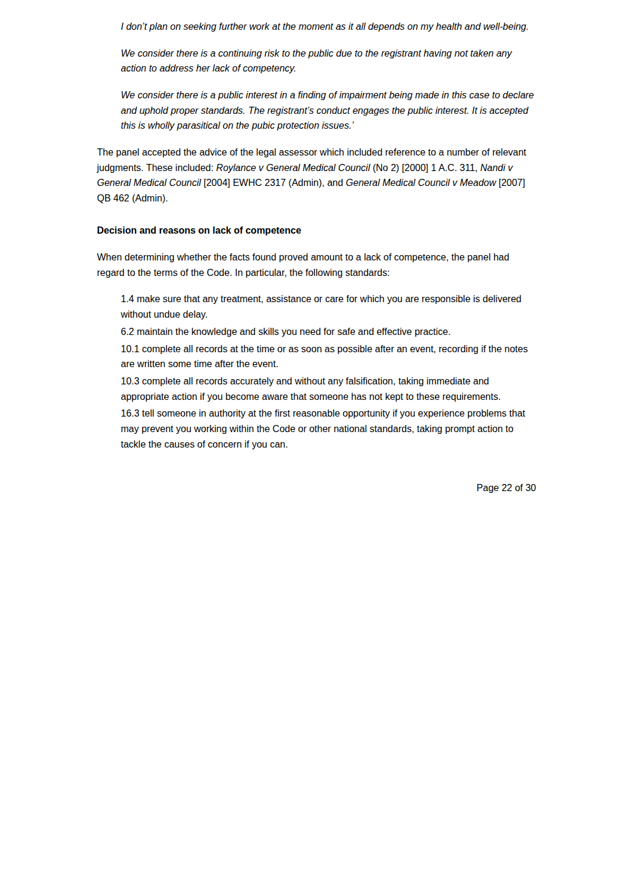I don’t plan on seeking further work at the moment as it all depends on my health and well-being.
We consider there is a continuing risk to the public due to the registrant having not taken any action to address her lack of competency.
We consider there is a public interest in a finding of impairment being made in this case to declare and uphold proper standards. The registrant’s conduct engages the public interest. It is accepted this is wholly parasitical on the pubic protection issues.’
The panel accepted the advice of the legal assessor which included reference to a number of relevant judgments. These included: Roylance v General Medical Council (No 2) [2000] 1 A.C. 311, Nandi v General Medical Council [2004] EWHC 2317 (Admin), and General Medical Council v Meadow [2007] QB 462 (Admin).
Decision and reasons on lack of competence
When determining whether the facts found proved amount to a lack of competence, the panel had regard to the terms of the Code. In particular, the following standards:
1.4 make sure that any treatment, assistance or care for which you are responsible is delivered without undue delay.
6.2 maintain the knowledge and skills you need for safe and effective practice.
10.1 complete all records at the time or as soon as possible after an event, recording if the notes are written some time after the event.
10.3 complete all records accurately and without any falsification, taking immediate and appropriate action if you become aware that someone has not kept to these requirements.
16.3 tell someone in authority at the first reasonable opportunity if you experience problems that may prevent you working within the Code or other national standards, taking prompt action to tackle the causes of concern if you can.
Page 22 of 30